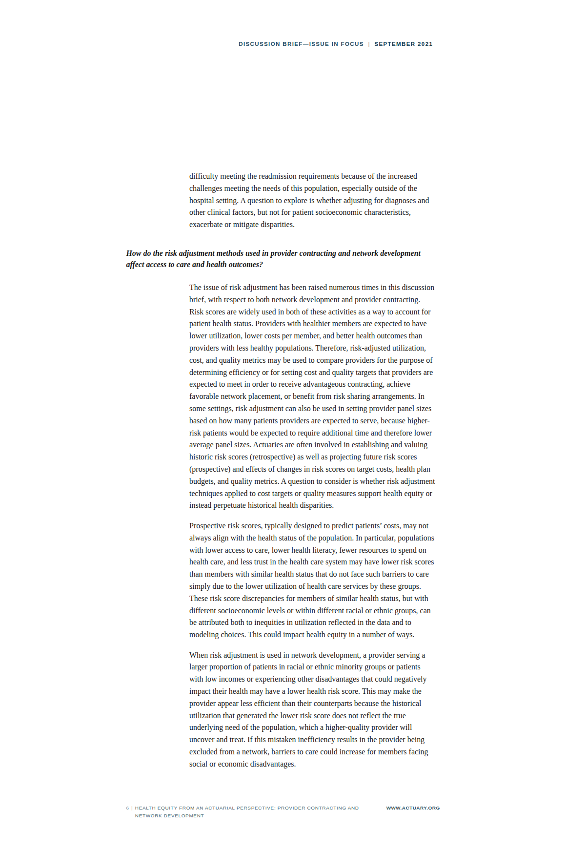DISCUSSION BRIEF—ISSUE IN FOCUS | SEPTEMBER 2021
difficulty meeting the readmission requirements because of the increased challenges meeting the needs of this population, especially outside of the hospital setting. A question to explore is whether adjusting for diagnoses and other clinical factors, but not for patient socioeconomic characteristics, exacerbate or mitigate disparities.
How do the risk adjustment methods used in provider contracting and network development affect access to care and health outcomes?
The issue of risk adjustment has been raised numerous times in this discussion brief, with respect to both network development and provider contracting. Risk scores are widely used in both of these activities as a way to account for patient health status. Providers with healthier members are expected to have lower utilization, lower costs per member, and better health outcomes than providers with less healthy populations. Therefore, risk-adjusted utilization, cost, and quality metrics may be used to compare providers for the purpose of determining efficiency or for setting cost and quality targets that providers are expected to meet in order to receive advantageous contracting, achieve favorable network placement, or benefit from risk sharing arrangements. In some settings, risk adjustment can also be used in setting provider panel sizes based on how many patients providers are expected to serve, because higher-risk patients would be expected to require additional time and therefore lower average panel sizes. Actuaries are often involved in establishing and valuing historic risk scores (retrospective) as well as projecting future risk scores (prospective) and effects of changes in risk scores on target costs, health plan budgets, and quality metrics. A question to consider is whether risk adjustment techniques applied to cost targets or quality measures support health equity or instead perpetuate historical health disparities.
Prospective risk scores, typically designed to predict patients’ costs, may not always align with the health status of the population. In particular, populations with lower access to care, lower health literacy, fewer resources to spend on health care, and less trust in the health care system may have lower risk scores than members with similar health status that do not face such barriers to care simply due to the lower utilization of health care services by these groups. These risk score discrepancies for members of similar health status, but with different socioeconomic levels or within different racial or ethnic groups, can be attributed both to inequities in utilization reflected in the data and to modeling choices. This could impact health equity in a number of ways.
When risk adjustment is used in network development, a provider serving a larger proportion of patients in racial or ethnic minority groups or patients with low incomes or experiencing other disadvantages that could negatively impact their health may have a lower health risk score. This may make the provider appear less efficient than their counterparts because the historical utilization that generated the lower risk score does not reflect the true underlying need of the population, which a higher-quality provider will uncover and treat. If this mistaken inefficiency results in the provider being excluded from a network, barriers to care could increase for members facing social or economic disadvantages.
6 | Health Equity from an Actuarial Perspective: Provider Contracting and Network Development WWW.ACTUARY.ORG